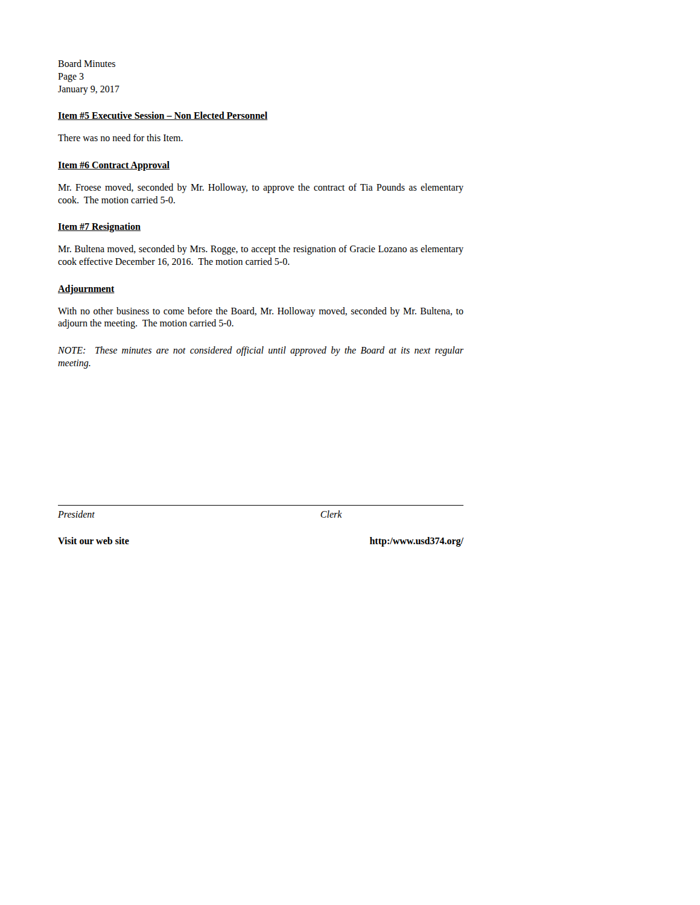Board Minutes
Page 3
January 9, 2017
Item #5 Executive Session – Non Elected Personnel
There was no need for this Item.
Item #6 Contract Approval
Mr. Froese moved, seconded by Mr. Holloway, to approve the contract of Tia Pounds as elementary cook. The motion carried 5-0.
Item #7 Resignation
Mr. Bultena moved, seconded by Mrs. Rogge, to accept the resignation of Gracie Lozano as elementary cook effective December 16, 2016. The motion carried 5-0.
Adjournment
With no other business to come before the Board, Mr. Holloway moved, seconded by Mr. Bultena, to adjourn the meeting. The motion carried 5-0.
NOTE: These minutes are not considered official until approved by the Board at its next regular meeting.
President Clerk
Visit our web site http:/www.usd374.org/